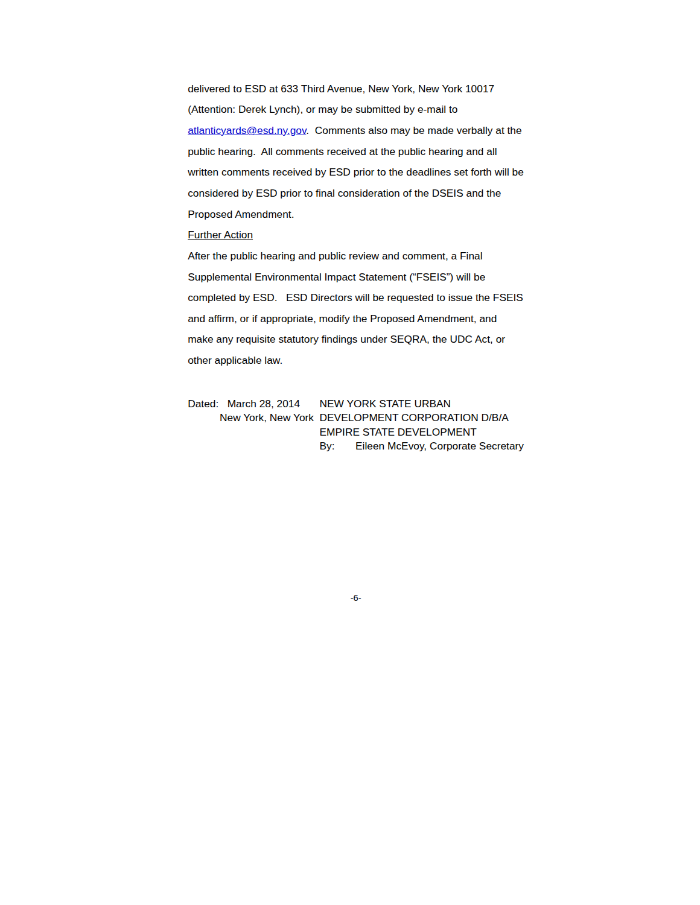delivered to ESD at 633 Third Avenue, New York, New York 10017 (Attention: Derek Lynch), or may be submitted by e-mail to atlanticyards@esd.ny.gov. Comments also may be made verbally at the public hearing. All comments received at the public hearing and all written comments received by ESD prior to the deadlines set forth will be considered by ESD prior to final consideration of the DSEIS and the Proposed Amendment.
Further Action
After the public hearing and public review and comment, a Final Supplemental Environmental Impact Statement (“FSEIS”) will be completed by ESD. ESD Directors will be requested to issue the FSEIS and affirm, or if appropriate, modify the Proposed Amendment, and make any requisite statutory findings under SEQRA, the UDC Act, or other applicable law.
| Dated: March 28, 2014 | NEW YORK STATE URBAN |
| New York, New York | DEVELOPMENT CORPORATION D/B/A |
| | EMPIRE STATE DEVELOPMENT |
| | By: Eileen McEvoy, Corporate Secretary |
-6-